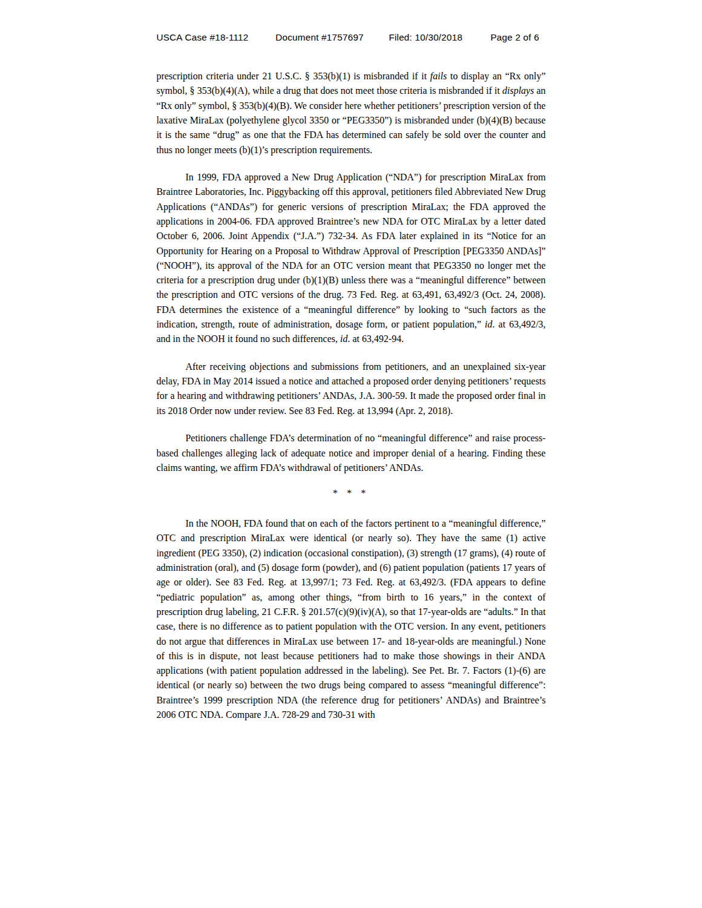USCA Case #18-1112 Document #1757697 Filed: 10/30/2018 Page 2 of 6
prescription criteria under 21 U.S.C. § 353(b)(1) is misbranded if it fails to display an “Rx only” symbol, § 353(b)(4)(A), while a drug that does not meet those criteria is misbranded if it displays an “Rx only” symbol, § 353(b)(4)(B). We consider here whether petitioners’ prescription version of the laxative MiraLax (polyethylene glycol 3350 or “PEG3350”) is misbranded under (b)(4)(B) because it is the same “drug” as one that the FDA has determined can safely be sold over the counter and thus no longer meets (b)(1)’s prescription requirements.
In 1999, FDA approved a New Drug Application (“NDA”) for prescription MiraLax from Braintree Laboratories, Inc. Piggybacking off this approval, petitioners filed Abbreviated New Drug Applications (“ANDAs”) for generic versions of prescription MiraLax; the FDA approved the applications in 2004-06. FDA approved Braintree’s new NDA for OTC MiraLax by a letter dated October 6, 2006. Joint Appendix (“J.A.”) 732-34. As FDA later explained in its “Notice for an Opportunity for Hearing on a Proposal to Withdraw Approval of Prescription [PEG3350 ANDAs]” (“NOOH”), its approval of the NDA for an OTC version meant that PEG3350 no longer met the criteria for a prescription drug under (b)(1)(B) unless there was a “meaningful difference” between the prescription and OTC versions of the drug. 73 Fed. Reg. at 63,491, 63,492/3 (Oct. 24, 2008). FDA determines the existence of a “meaningful difference” by looking to “such factors as the indication, strength, route of administration, dosage form, or patient population,” id. at 63,492/3, and in the NOOH it found no such differences, id. at 63,492-94.
After receiving objections and submissions from petitioners, and an unexplained six-year delay, FDA in May 2014 issued a notice and attached a proposed order denying petitioners’ requests for a hearing and withdrawing petitioners’ ANDAs, J.A. 300-59. It made the proposed order final in its 2018 Order now under review. See 83 Fed. Reg. at 13,994 (Apr. 2, 2018).
Petitioners challenge FDA’s determination of no “meaningful difference” and raise process-based challenges alleging lack of adequate notice and improper denial of a hearing. Finding these claims wanting, we affirm FDA’s withdrawal of petitioners’ ANDAs.
* * *
In the NOOH, FDA found that on each of the factors pertinent to a “meaningful difference,” OTC and prescription MiraLax were identical (or nearly so). They have the same (1) active ingredient (PEG 3350), (2) indication (occasional constipation), (3) strength (17 grams), (4) route of administration (oral), and (5) dosage form (powder), and (6) patient population (patients 17 years of age or older). See 83 Fed. Reg. at 13,997/1; 73 Fed. Reg. at 63,492/3. (FDA appears to define “pediatric population” as, among other things, “from birth to 16 years,” in the context of prescription drug labeling, 21 C.F.R. § 201.57(c)(9)(iv)(A), so that 17-year-olds are “adults.” In that case, there is no difference as to patient population with the OTC version. In any event, petitioners do not argue that differences in MiraLax use between 17- and 18-year-olds are meaningful.) None of this is in dispute, not least because petitioners had to make those showings in their ANDA applications (with patient population addressed in the labeling). See Pet. Br. 7. Factors (1)-(6) are identical (or nearly so) between the two drugs being compared to assess “meaningful difference”: Braintree’s 1999 prescription NDA (the reference drug for petitioners’ ANDAs) and Braintree’s 2006 OTC NDA. Compare J.A. 728-29 and 730-31 with